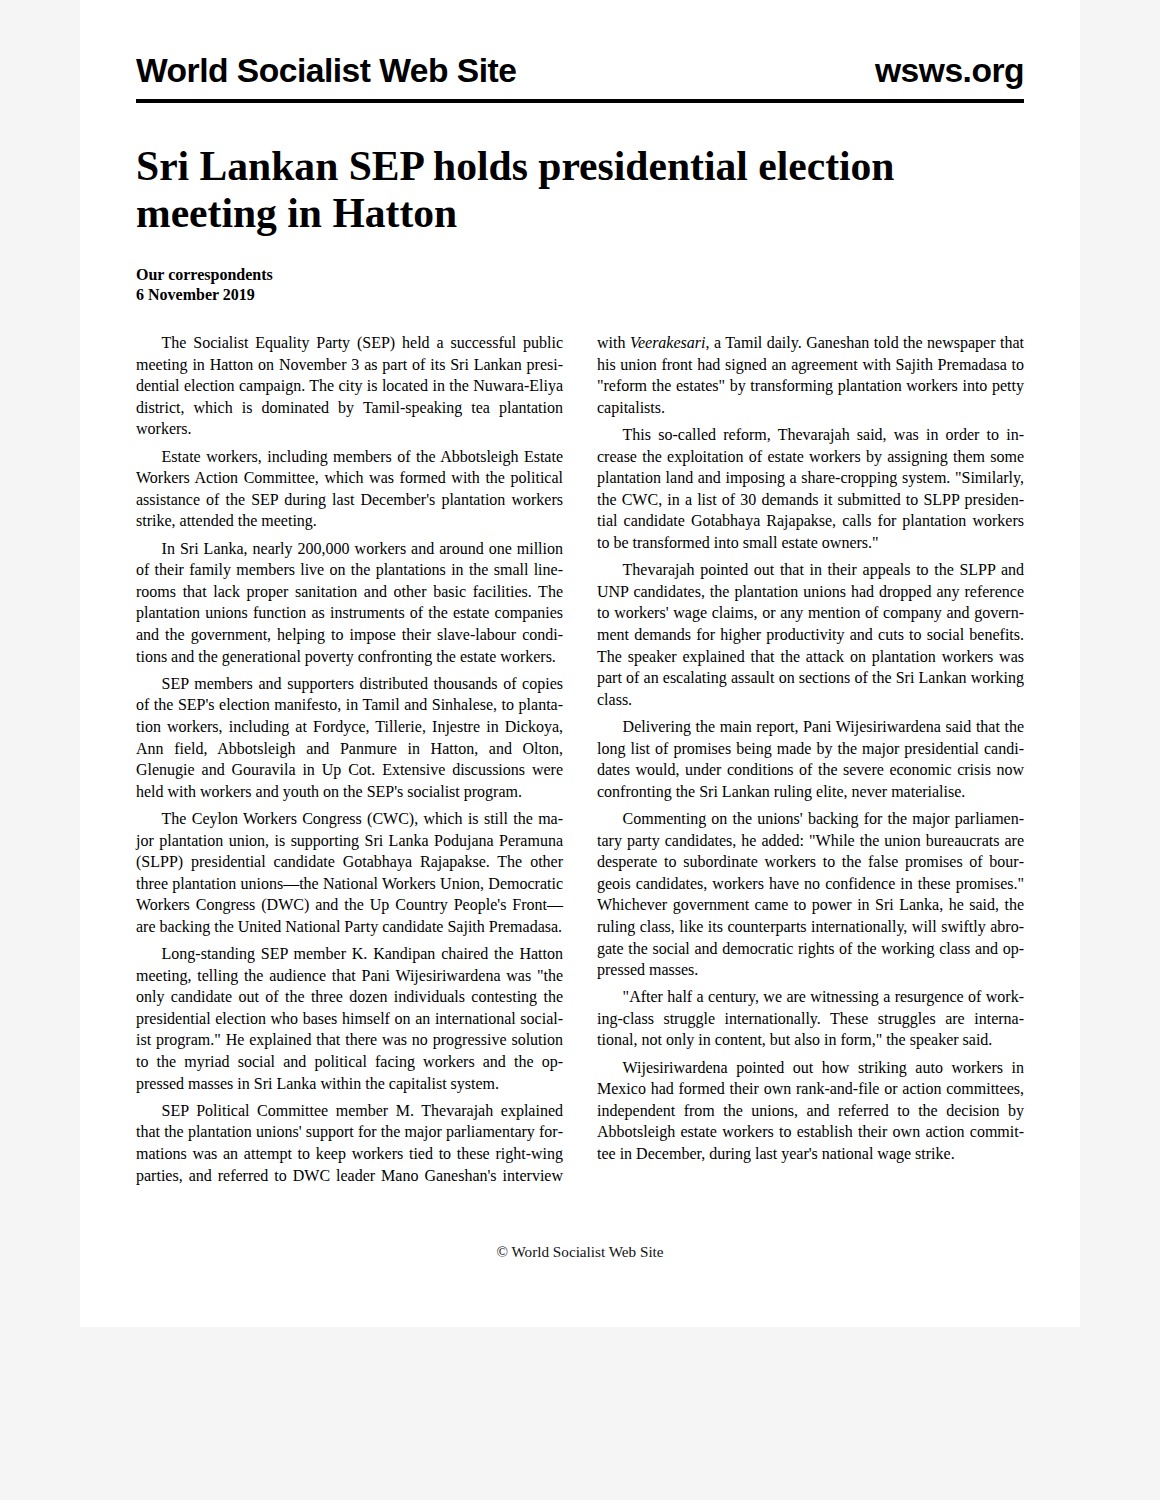World Socialist Web Site
wsws.org
Sri Lankan SEP holds presidential election meeting in Hatton
Our correspondents 6 November 2019
The Socialist Equality Party (SEP) held a successful public meeting in Hatton on November 3 as part of its Sri Lankan presidential election campaign. The city is located in the Nuwara-Eliya district, which is dominated by Tamil-speaking tea plantation workers.
Estate workers, including members of the Abbotsleigh Estate Workers Action Committee, which was formed with the political assistance of the SEP during last December's plantation workers strike, attended the meeting.
In Sri Lanka, nearly 200,000 workers and around one million of their family members live on the plantations in the small line-rooms that lack proper sanitation and other basic facilities. The plantation unions function as instruments of the estate companies and the government, helping to impose their slave-labour conditions and the generational poverty confronting the estate workers.
SEP members and supporters distributed thousands of copies of the SEP's election manifesto, in Tamil and Sinhalese, to plantation workers, including at Fordyce, Tillerie, Injestre in Dickoya, Ann field, Abbotsleigh and Panmure in Hatton, and Olton, Glenugie and Gouravila in Up Cot. Extensive discussions were held with workers and youth on the SEP's socialist program.
The Ceylon Workers Congress (CWC), which is still the major plantation union, is supporting Sri Lanka Podujana Peramuna (SLPP) presidential candidate Gotabhaya Rajapakse. The other three plantation unions—the National Workers Union, Democratic Workers Congress (DWC) and the Up Country People's Front—are backing the United National Party candidate Sajith Premadasa.
Long-standing SEP member K. Kandipan chaired the Hatton meeting, telling the audience that Pani Wijesiriwardena was "the only candidate out of the three dozen individuals contesting the presidential election who bases himself on an international socialist program." He explained that there was no progressive solution to the myriad social and political facing workers and the oppressed masses in Sri Lanka within the capitalist system.
SEP Political Committee member M. Thevarajah explained that the plantation unions' support for the major parliamentary formations was an attempt to keep workers tied to these right-wing parties, and referred to DWC leader Mano Ganeshan's interview with Veerakesari, a Tamil daily. Ganeshan told the newspaper that his union front had signed an agreement with Sajith Premadasa to "reform the estates" by transforming plantation workers into petty capitalists.
This so-called reform, Thevarajah said, was in order to increase the exploitation of estate workers by assigning them some plantation land and imposing a share-cropping system. "Similarly, the CWC, in a list of 30 demands it submitted to SLPP presidential candidate Gotabhaya Rajapakse, calls for plantation workers to be transformed into small estate owners."
Thevarajah pointed out that in their appeals to the SLPP and UNP candidates, the plantation unions had dropped any reference to workers' wage claims, or any mention of company and government demands for higher productivity and cuts to social benefits. The speaker explained that the attack on plantation workers was part of an escalating assault on sections of the Sri Lankan working class.
Delivering the main report, Pani Wijesiriwardena said that the long list of promises being made by the major presidential candidates would, under conditions of the severe economic crisis now confronting the Sri Lankan ruling elite, never materialise.
Commenting on the unions' backing for the major parliamentary party candidates, he added: "While the union bureaucrats are desperate to subordinate workers to the false promises of bourgeois candidates, workers have no confidence in these promises." Whichever government came to power in Sri Lanka, he said, the ruling class, like its counterparts internationally, will swiftly abrogate the social and democratic rights of the working class and oppressed masses.
"After half a century, we are witnessing a resurgence of working-class struggle internationally. These struggles are international, not only in content, but also in form," the speaker said.
Wijesiriwardena pointed out how striking auto workers in Mexico had formed their own rank-and-file or action committees, independent from the unions, and referred to the decision by Abbotsleigh estate workers to establish their own action committee in December, during last year's national wage strike.
© World Socialist Web Site